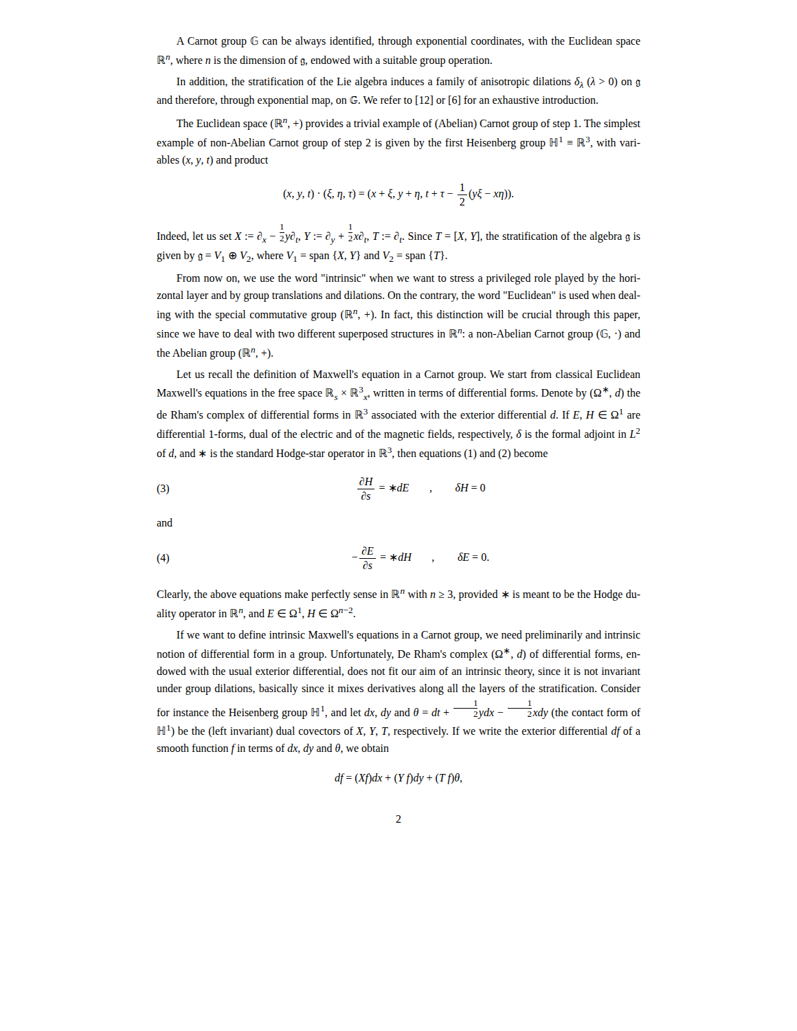A Carnot group 𝔾 can be always identified, through exponential coordinates, with the Euclidean space ℝn, where n is the dimension of 𝔤, endowed with a suitable group operation.
In addition, the stratification of the Lie algebra induces a family of anisotropic dilations δλ (λ > 0) on 𝔤 and therefore, through exponential map, on 𝔾. We refer to [12] or [6] for an exhaustive introduction.
The Euclidean space (ℝn, +) provides a trivial example of (Abelian) Carnot group of step 1. The simplest example of non-Abelian Carnot group of step 2 is given by the first Heisenberg group ℍ1 ≡ ℝ3, with variables (x, y, t) and product
(x, y, t) · (ξ, η, τ) = (x + ξ, y + η, t + τ − 12(yξ − xη)).
Indeed, let us set X := ∂x − 12 y∂t, Y := ∂y + 12 x∂t, T := ∂t. Since T = [X, Y], the stratification of the algebra 𝔤 is given by 𝔤 = V1 ⊕ V2, where V1 = span {X, Y} and V2 = span {T}.
From now on, we use the word "intrinsic" when we want to stress a privileged role played by the horizontal layer and by group translations and dilations. On the contrary, the word "Euclidean" is used when dealing with the special commutative group (ℝn, +). In fact, this distinction will be crucial through this paper, since we have to deal with two different superposed structures in ℝn: a non-Abelian Carnot group (𝔾, ·) and the Abelian group (ℝn, +).
Let us recall the definition of Maxwell's equation in a Carnot group. We start from classical Euclidean Maxwell's equations in the free space ℝs × ℝ3x, written in terms of differential forms. Denote by (Ω∗, d) the de Rham's complex of differential forms in ℝ3 associated with the exterior differential d. If E, H ∈ Ω1 are differential 1-forms, dual of the electric and of the magnetic fields, respectively, δ is the formal adjoint in L2 of d, and ∗ is the standard Hodge-star operator in ℝ3, then equations (1) and (2) become
(3)
∂H∂s = ∗dE , δH = 0
and
(4)
−∂E∂s = ∗dH , δE = 0.
Clearly, the above equations make perfectly sense in ℝn with n ≥ 3, provided ∗ is meant to be the Hodge duality operator in ℝn, and E ∈ Ω1, H ∈ Ωn−2.
If we want to define intrinsic Maxwell's equations in a Carnot group, we need preliminarily and intrinsic notion of differential form in a group. Unfortunately, De Rham's complex (Ω∗, d) of differential forms, endowed with the usual exterior differential, does not fit our aim of an intrinsic theory, since it is not invariant under group dilations, basically since it mixes derivatives along all the layers of the stratification. Consider for instance the Heisenberg group ℍ1, and let dx, dy and θ = dt + 12 ydx − 12 xdy (the contact form of ℍ1) be the (left invariant) dual covectors of X, Y, T, respectively. If we write the exterior differential df of a smooth function f in terms of dx, dy and θ, we obtain
df = (Xf)dx + (Y f)dy + (T f)θ,
2